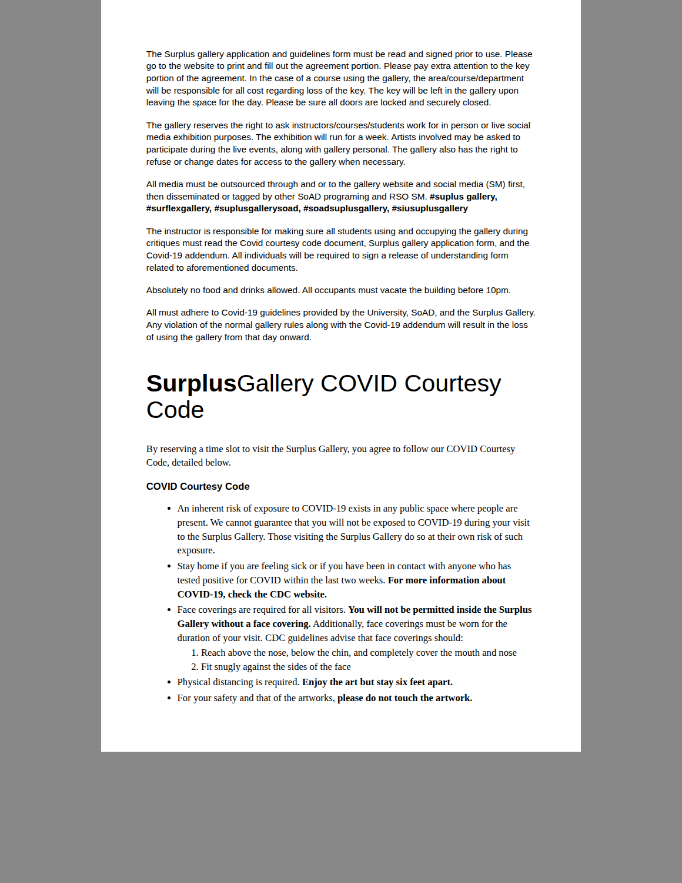The Surplus gallery application and guidelines form must be read and signed prior to use. Please go to the website to print and fill out the agreement portion. Please pay extra attention to the key portion of the agreement. In the case of a course using the gallery, the area/course/department will be responsible for all cost regarding loss of the key. The key will be left in the gallery upon leaving the space for the day. Please be sure all doors are locked and securely closed.
The gallery reserves the right to ask instructors/courses/students work for in person or live social media exhibition purposes. The exhibition will run for a week. Artists involved may be asked to participate during the live events, along with gallery personal. The gallery also has the right to refuse or change dates for access to the gallery when necessary.
All media must be outsourced through and or to the gallery website and social media (SM) first, then disseminated or tagged by other SoAD programing and RSO SM. #suplus gallery, #surflexgallery, #suplusgallerysoad, #soadsuplusgallery, #siusuplusgallery
The instructor is responsible for making sure all students using and occupying the gallery during critiques must read the Covid courtesy code document, Surplus gallery application form, and the Covid-19 addendum. All individuals will be required to sign a release of understanding form related to aforementioned documents.
Absolutely no food and drinks allowed. All occupants must vacate the building before 10pm.
All must adhere to Covid-19 guidelines provided by the University, SoAD, and the Surplus Gallery. Any violation of the normal gallery rules along with the Covid-19 addendum will result in the loss of using the gallery from that day onward.
Surplus Gallery COVID Courtesy Code
By reserving a time slot to visit the Surplus Gallery, you agree to follow our COVID Courtesy Code, detailed below.
COVID Courtesy Code
An inherent risk of exposure to COVID-19 exists in any public space where people are present. We cannot guarantee that you will not be exposed to COVID-19 during your visit to the Surplus Gallery. Those visiting the Surplus Gallery do so at their own risk of such exposure.
Stay home if you are feeling sick or if you have been in contact with anyone who has tested positive for COVID within the last two weeks. For more information about COVID-19, check the CDC website.
Face coverings are required for all visitors. You will not be permitted inside the Surplus Gallery without a face covering. Additionally, face coverings must be worn for the duration of your visit. CDC guidelines advise that face coverings should:
Reach above the nose, below the chin, and completely cover the mouth and nose
Fit snugly against the sides of the face
Physical distancing is required. Enjoy the art but stay six feet apart.
For your safety and that of the artworks, please do not touch the artwork.